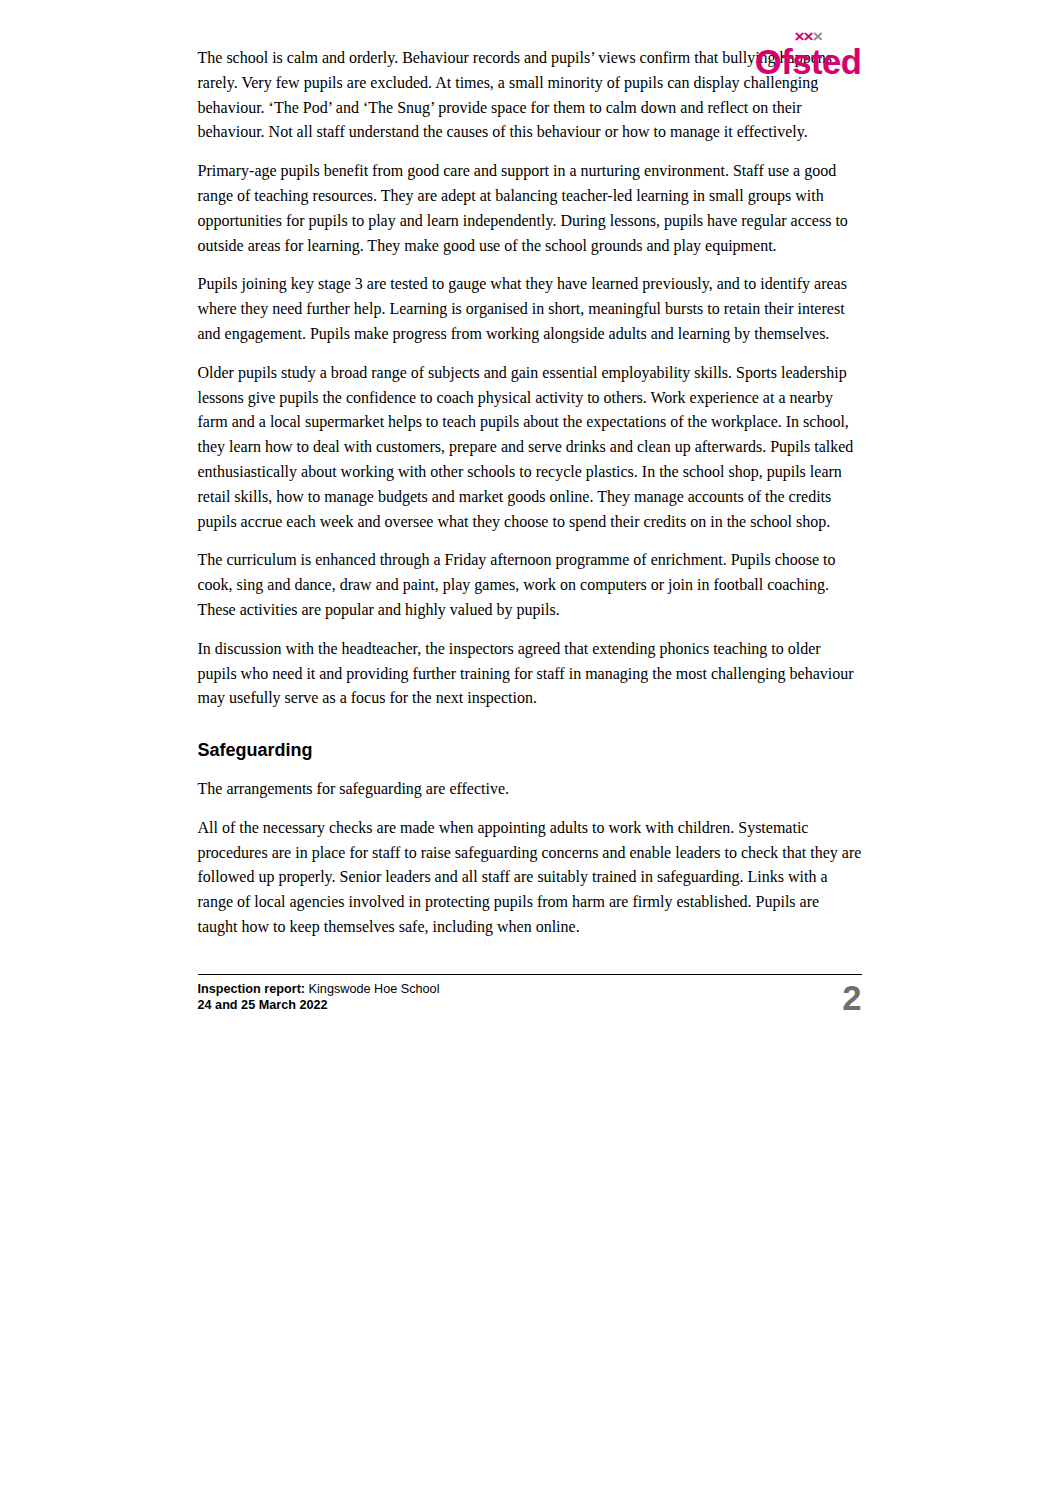×××
Ofsted
The school is calm and orderly. Behaviour records and pupils’ views confirm that bullying happens rarely. Very few pupils are excluded. At times, a small minority of pupils can display challenging behaviour. ‘The Pod’ and ‘The Snug’ provide space for them to calm down and reflect on their behaviour. Not all staff understand the causes of this behaviour or how to manage it effectively.
Primary-age pupils benefit from good care and support in a nurturing environment. Staff use a good range of teaching resources. They are adept at balancing teacher-led learning in small groups with opportunities for pupils to play and learn independently. During lessons, pupils have regular access to outside areas for learning. They make good use of the school grounds and play equipment.
Pupils joining key stage 3 are tested to gauge what they have learned previously, and to identify areas where they need further help. Learning is organised in short, meaningful bursts to retain their interest and engagement. Pupils make progress from working alongside adults and learning by themselves.
Older pupils study a broad range of subjects and gain essential employability skills. Sports leadership lessons give pupils the confidence to coach physical activity to others. Work experience at a nearby farm and a local supermarket helps to teach pupils about the expectations of the workplace. In school, they learn how to deal with customers, prepare and serve drinks and clean up afterwards. Pupils talked enthusiastically about working with other schools to recycle plastics. In the school shop, pupils learn retail skills, how to manage budgets and market goods online. They manage accounts of the credits pupils accrue each week and oversee what they choose to spend their credits on in the school shop.
The curriculum is enhanced through a Friday afternoon programme of enrichment. Pupils choose to cook, sing and dance, draw and paint, play games, work on computers or join in football coaching. These activities are popular and highly valued by pupils.
In discussion with the headteacher, the inspectors agreed that extending phonics teaching to older pupils who need it and providing further training for staff in managing the most challenging behaviour may usefully serve as a focus for the next inspection.
Safeguarding
The arrangements for safeguarding are effective.
All of the necessary checks are made when appointing adults to work with children. Systematic procedures are in place for staff to raise safeguarding concerns and enable leaders to check that they are followed up properly. Senior leaders and all staff are suitably trained in safeguarding. Links with a range of local agencies involved in protecting pupils from harm are firmly established. Pupils are taught how to keep themselves safe, including when online.
Inspection report: Kingswode Hoe School
24 and 25 March 2022
2